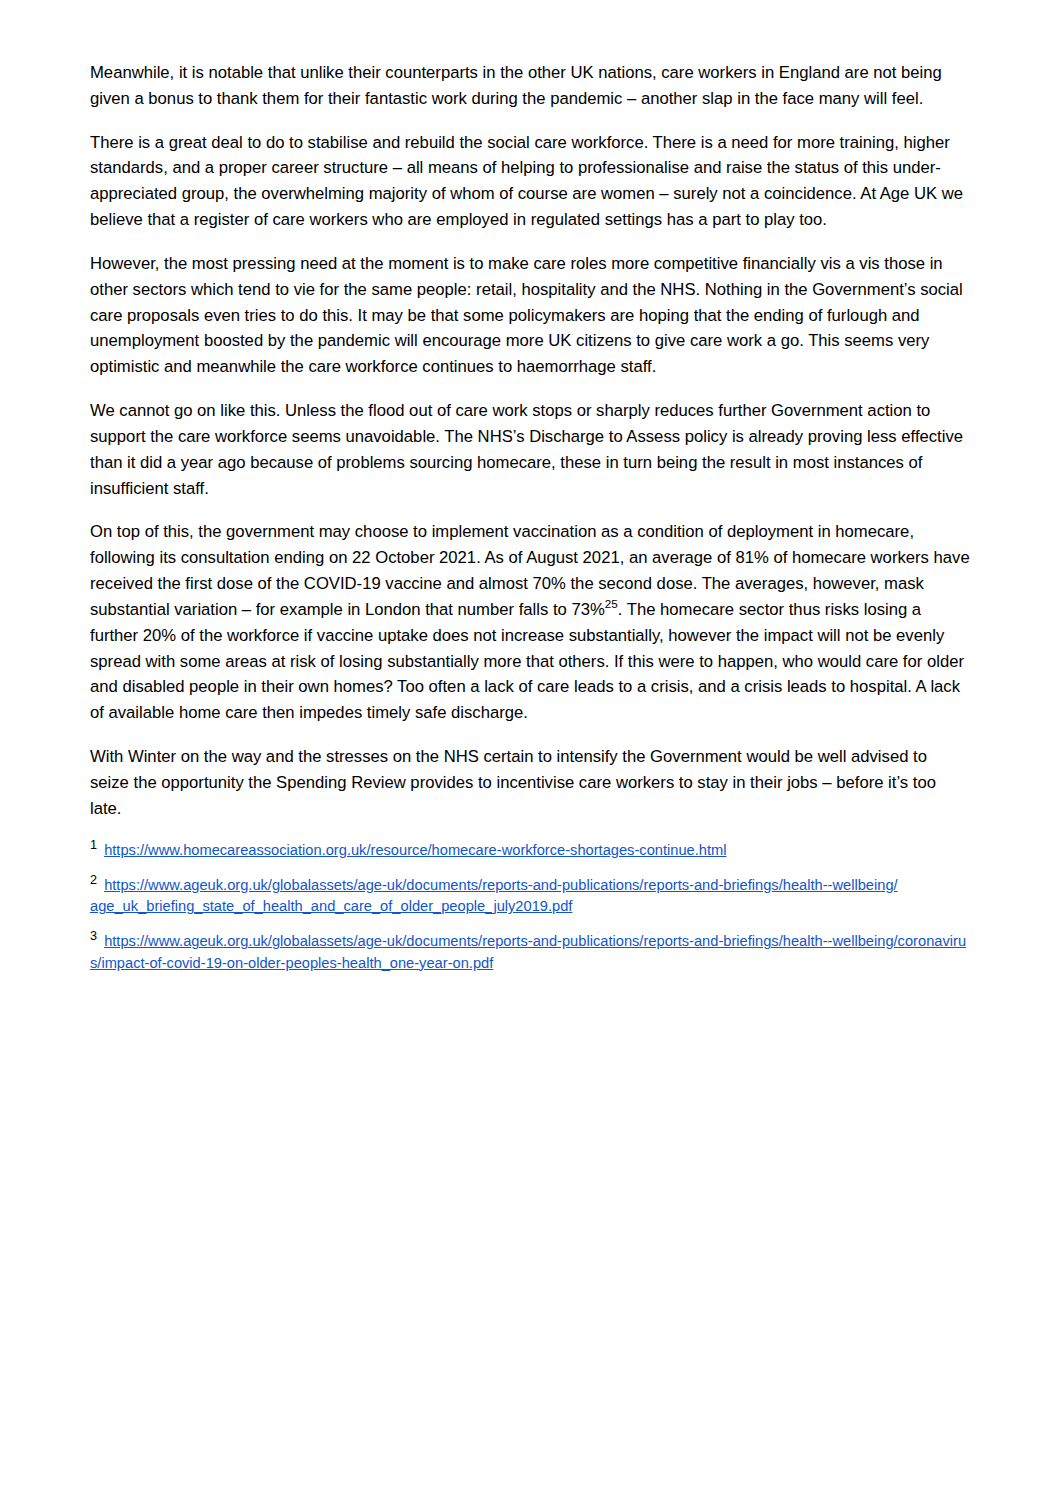Meanwhile, it is notable that unlike their counterparts in the other UK nations, care workers in England are not being given a bonus to thank them for their fantastic work during the pandemic – another slap in the face many will feel.
There is a great deal to do to stabilise and rebuild the social care workforce. There is a need for more training, higher standards, and a proper career structure – all means of helping to professionalise and raise the status of this under-appreciated group, the overwhelming majority of whom of course are women – surely not a coincidence. At Age UK we believe that a register of care workers who are employed in regulated settings has a part to play too.
However, the most pressing need at the moment is to make care roles more competitive financially vis a vis those in other sectors which tend to vie for the same people: retail, hospitality and the NHS. Nothing in the Government’s social care proposals even tries to do this. It may be that some policymakers are hoping that the ending of furlough and unemployment boosted by the pandemic will encourage more UK citizens to give care work a go. This seems very optimistic and meanwhile the care workforce continues to haemorrhage staff.
We cannot go on like this. Unless the flood out of care work stops or sharply reduces further Government action to support the care workforce seems unavoidable. The NHS’s Discharge to Assess policy is already proving less effective than it did a year ago because of problems sourcing homecare, these in turn being the result in most instances of insufficient staff.
On top of this, the government may choose to implement vaccination as a condition of deployment in homecare, following its consultation ending on 22 October 2021. As of August 2021, an average of 81% of homecare workers have received the first dose of the COVID-19 vaccine and almost 70% the second dose. The averages, however, mask substantial variation – for example in London that number falls to 73%25. The homecare sector thus risks losing a further 20% of the workforce if vaccine uptake does not increase substantially, however the impact will not be evenly spread with some areas at risk of losing substantially more that others. If this were to happen, who would care for older and disabled people in their own homes? Too often a lack of care leads to a crisis, and a crisis leads to hospital. A lack of available home care then impedes timely safe discharge.
With Winter on the way and the stresses on the NHS certain to intensify the Government would be well advised to seize the opportunity the Spending Review provides to incentivise care workers to stay in their jobs – before it’s too late.
1 https://www.homecareassociation.org.uk/resource/homecare-workforce-shortages-continue.html
2 https://www.ageuk.org.uk/globalassets/age-uk/documents/reports-and-publications/reports-and-briefings/health--wellbeing/
age_uk_briefing_state_of_health_and_care_of_older_people_july2019.pdf
3 https://www.ageuk.org.uk/globalassets/age-uk/documents/reports-and-publications/reports-and-briefings/health--wellbeing/coronavirus/impact-of-covid-19-on-older-peoples-health_one-year-on.pdf